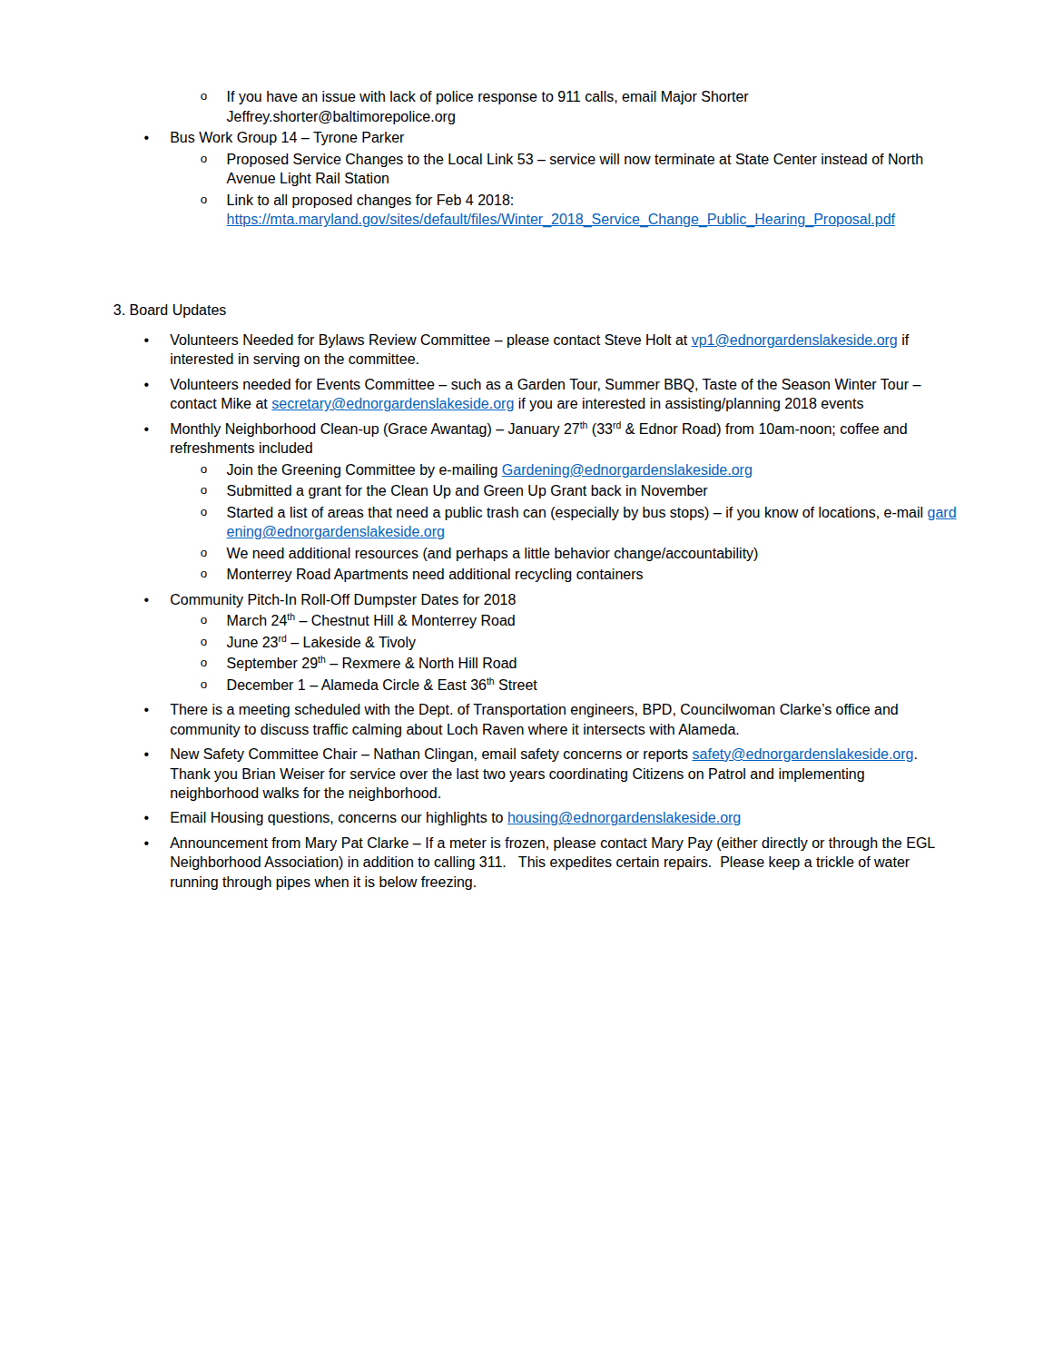If you have an issue with lack of police response to 911 calls, email Major Shorter Jeffrey.shorter@baltimorepolice.org
Bus Work Group 14 – Tyrone Parker
Proposed Service Changes to the Local Link 53 – service will now terminate at State Center instead of North Avenue Light Rail Station
Link to all proposed changes for Feb 4 2018:
https://mta.maryland.gov/sites/default/files/Winter_2018_Service_Change_Public_Hearing_Proposal.pdf
3. Board Updates
Volunteers Needed for Bylaws Review Committee – please contact Steve Holt at vp1@ednorgardenslakeside.org if interested in serving on the committee.
Volunteers needed for Events Committee – such as a Garden Tour, Summer BBQ, Taste of the Season Winter Tour – contact Mike at secretary@ednorgardenslakeside.org if you are interested in assisting/planning 2018 events
Monthly Neighborhood Clean-up (Grace Awantag) – January 27th (33rd & Ednor Road) from 10am-noon; coffee and refreshments included
Join the Greening Committee by e-mailing Gardening@ednorgardenslakeside.org
Submitted a grant for the Clean Up and Green Up Grant back in November
Started a list of areas that need a public trash can (especially by bus stops) – if you know of locations, e-mail gardening@ednorgardenslakeside.org
We need additional resources (and perhaps a little behavior change/accountability)
Monterrey Road Apartments need additional recycling containers
Community Pitch-In Roll-Off Dumpster Dates for 2018
March 24th – Chestnut Hill & Monterrey Road
June 23rd – Lakeside & Tivoly
September 29th – Rexmere & North Hill Road
December 1 – Alameda Circle & East 36th Street
There is a meeting scheduled with the Dept. of Transportation engineers, BPD, Councilwoman Clarke’s office and community to discuss traffic calming about Loch Raven where it intersects with Alameda.
New Safety Committee Chair – Nathan Clingan, email safety concerns or reports safety@ednorgardenslakeside.org. Thank you Brian Weiser for service over the last two years coordinating Citizens on Patrol and implementing neighborhood walks for the neighborhood.
Email Housing questions, concerns our highlights to housing@ednorgardenslakeside.org
Announcement from Mary Pat Clarke – If a meter is frozen, please contact Mary Pay (either directly or through the EGL Neighborhood Association) in addition to calling 311. This expedites certain repairs. Please keep a trickle of water running through pipes when it is below freezing.